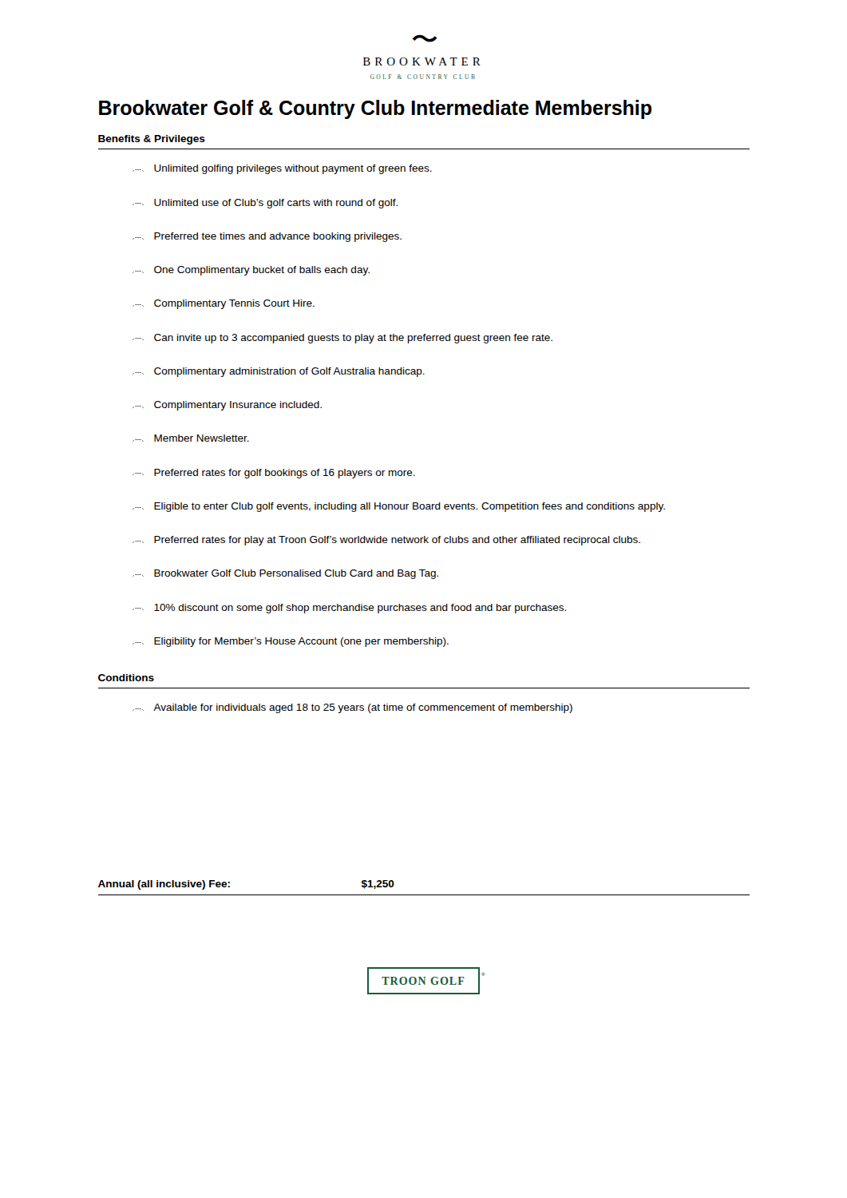〜
BROOKWATER
GOLF & COUNTRY CLUB
Brookwater Golf & Country Club Intermediate Membership
Benefits & Privileges
Unlimited golfing privileges without payment of green fees.
Unlimited use of Club’s golf carts with round of golf.
Preferred tee times and advance booking privileges.
One Complimentary bucket of balls each day.
Complimentary Tennis Court Hire.
Can invite up to 3 accompanied guests to play at the preferred guest green fee rate.
Complimentary administration of Golf Australia handicap.
Complimentary Insurance included.
Member Newsletter.
Preferred rates for golf bookings of 16 players or more.
Eligible to enter Club golf events, including all Honour Board events. Competition fees and conditions apply.
Preferred rates for play at Troon Golf’s worldwide network of clubs and other affiliated reciprocal clubs.
Brookwater Golf Club Personalised Club Card and Bag Tag.
10% discount on some golf shop merchandise purchases and food and bar purchases.
Eligibility for Member’s House Account (one per membership).
Conditions
Available for individuals aged 18 to 25 years (at time of commencement of membership)
Annual (all inclusive) Fee: $1,250
TROON GOLF®